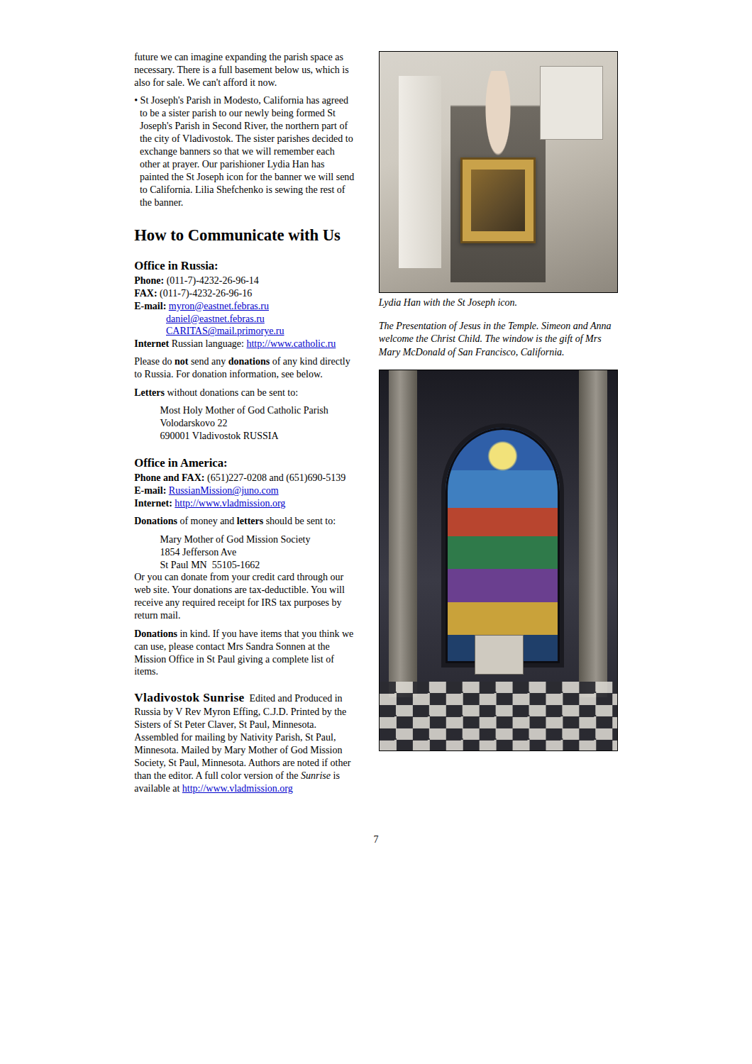future we can imagine expanding the parish space as necessary. There is a full basement below us, which is also for sale. We can't afford it now.
• St Joseph's Parish in Modesto, California has agreed to be a sister parish to our newly being formed St Joseph's Parish in Second River, the northern part of the city of Vladivostok. The sister parishes decided to exchange banners so that we will remember each other at prayer. Our parishioner Lydia Han has painted the St Joseph icon for the banner we will send to California. Lilia Shefchenko is sewing the rest of the banner.
How to Communicate with Us
Office in Russia:
Phone: (011-7)-4232-26-96-14
FAX: (011-7)-4232-26-96-16
E-mail: myron@eastnet.febras.ru
daniel@eastnet.febras.ru
CARITAS@mail.primorye.ru
Internet Russian language: http://www.catholic.ru
Please do not send any donations of any kind directly to Russia. For donation information, see below.
Letters without donations can be sent to:
Most Holy Mother of God Catholic Parish
Volodarskovo 22
690001 Vladivostok RUSSIA
Office in America:
Phone and FAX: (651)227-0208 and (651)690-5139
E-mail: RussianMission@juno.com
Internet: http://www.vladmission.org
Donations of money and letters should be sent to:
Mary Mother of God Mission Society
1854 Jefferson Ave
St Paul MN 55105-1662
Or you can donate from your credit card through our web site. Your donations are tax-deductible. You will receive any required receipt for IRS tax purposes by return mail.
Donations in kind. If you have items that you think we can use, please contact Mrs Sandra Sonnen at the Mission Office in St Paul giving a complete list of items.
Vladivostok Sunrise Edited and Produced in Russia by V Rev Myron Effing, C.J.D. Printed by the Sisters of St Peter Claver, St Paul, Minnesota. Assembled for mailing by Nativity Parish, St Paul, Minnesota. Mailed by Mary Mother of God Mission Society, St Paul, Minnesota. Authors are noted if other than the editor. A full color version of the Sunrise is available at http://www.vladmission.org
Lydia Han with the St Joseph icon.
The Presentation of Jesus in the Temple. Simeon and Anna welcome the Christ Child. The window is the gift of Mrs Mary McDonald of San Francisco, California.
7